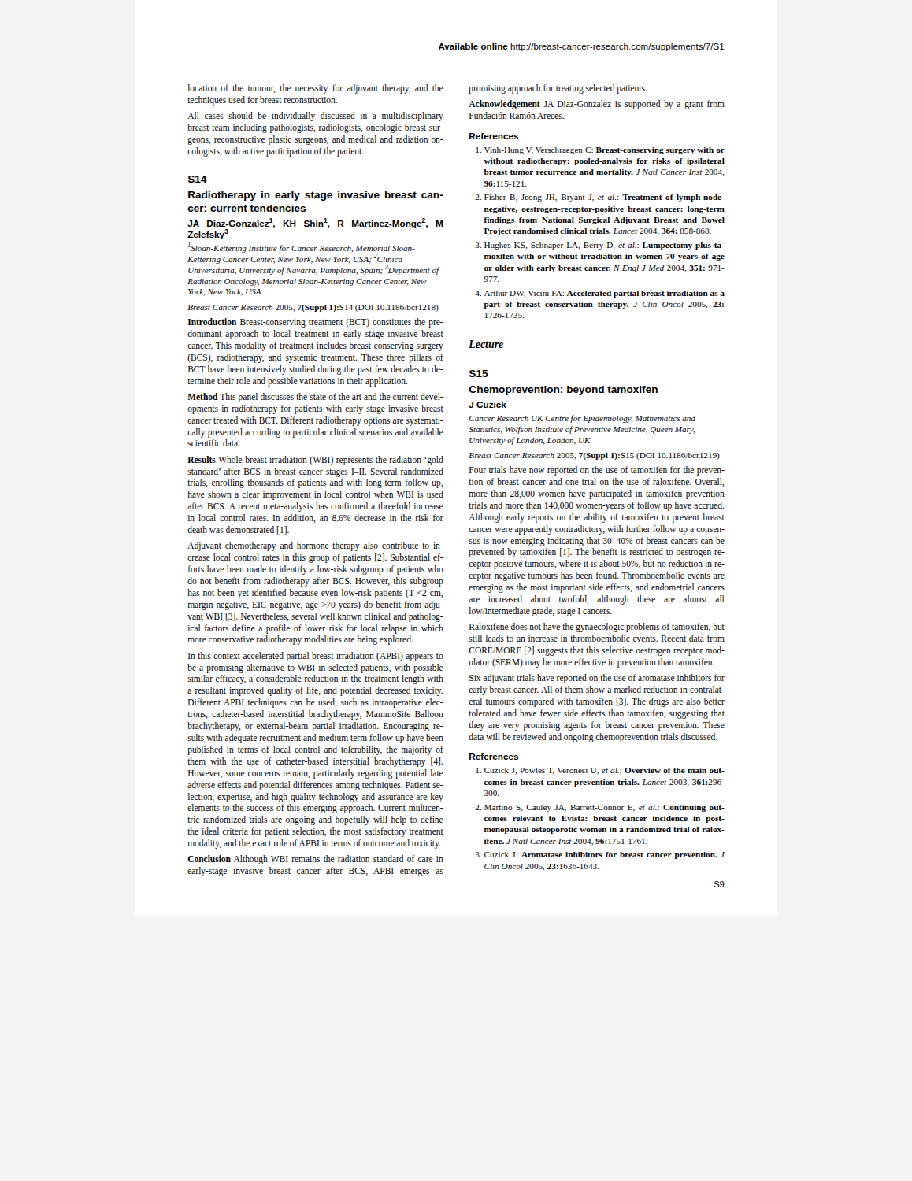Available online http://breast-cancer-research.com/supplements/7/S1
location of the tumour, the necessity for adjuvant therapy, and the techniques used for breast reconstruction.
All cases should be individually discussed in a multidisciplinary breast team including pathologists, radiologists, oncologic breast surgeons, reconstructive plastic surgeons, and medical and radiation oncologists, with active participation of the patient.
S14
Radiotherapy in early stage invasive breast cancer: current tendencies
JA Diaz-Gonzalez1, KH Shin1, R Martinez-Monge2, M Zelefsky3
1Sloan-Kettering Institute for Cancer Research, Memorial Sloan-Kettering Cancer Center, New York, New York, USA; 2Clinica Universitaria, University of Navarra, Pamplona, Spain; 3Department of Radiation Oncology, Memorial Sloan-Kettering Cancer Center, New York, New York, USA
Breast Cancer Research 2005, 7(Suppl 1): S14 (DOI 10.1186/bcr1218)
Introduction Breast-conserving treatment (BCT) constitutes the predominant approach to local treatment in early stage invasive breast cancer. This modality of treatment includes breast-conserving surgery (BCS), radiotherapy, and systemic treatment. These three pillars of BCT have been intensively studied during the past few decades to determine their role and possible variations in their application.
Method This panel discusses the state of the art and the current developments in radiotherapy for patients with early stage invasive breast cancer treated with BCT. Different radiotherapy options are systematically presented according to particular clinical scenarios and available scientific data.
Results Whole breast irradiation (WBI) represents the radiation ‘gold standard’ after BCS in breast cancer stages I–II. Several randomized trials, enrolling thousands of patients and with long-term follow up, have shown a clear improvement in local control when WBI is used after BCS. A recent meta-analysis has confirmed a threefold increase in local control rates. In addition, an 8.6% decrease in the risk for death was demonstrated [1].
Adjuvant chemotherapy and hormone therapy also contribute to increase local control rates in this group of patients [2]. Substantial efforts have been made to identify a low-risk subgroup of patients who do not benefit from radiotherapy after BCS. However, this subgroup has not been yet identified because even low-risk patients (T <2 cm, margin negative, EIC negative, age >70 years) do benefit from adjuvant WBI [3]. Nevertheless, several well known clinical and pathological factors define a profile of lower risk for local relapse in which more conservative radiotherapy modalities are being explored.
In this context accelerated partial breast irradiation (APBI) appears to be a promising alternative to WBI in selected patients, with possible similar efficacy, a considerable reduction in the treatment length with a resultant improved quality of life, and potential decreased toxicity. Different APBI techniques can be used, such as intraoperative electrons, catheter-based interstitial brachytherapy, MammoSite Balloon brachytherapy, or external-beam partial irradiation. Encouraging results with adequate recruitment and medium term follow up have been published in terms of local control and tolerability, the majority of them with the use of catheter-based interstitial brachytherapy [4]. However, some concerns remain, particularly regarding potential late adverse effects and potential differences among techniques. Patient selection, expertise, and high quality technology and assurance are key elements to the success of this emerging approach. Current multicentric randomized trials are ongoing and hopefully will help to define the ideal criteria for patient selection, the most satisfactory treatment modality, and the exact role of APBI in terms of outcome and toxicity.
Conclusion Although WBI remains the radiation standard of care in early-stage invasive breast cancer after BCS, APBI emerges as promising approach for treating selected patients.
Acknowledgement JA Diaz-Gonzalez is supported by a grant from Fundación Ramón Areces.
References
Vinh-Hung V, Verschraegen C: Breast-conserving surgery with or without radiotherapy: pooled-analysis for risks of ipsilateral breast tumor recurrence and mortality. J Natl Cancer Inst 2004, 96: 115-121.
Fisher B, Jeong JH, Bryant J, et al.: Treatment of lymph-node-negative, oestrogen-receptor-positive breast cancer: long-term findings from National Surgical Adjuvant Breast and Bowel Project randomised clinical trials. Lancet 2004, 364: 858-868.
Hughes KS, Schnaper LA, Berry D, et al.: Lumpectomy plus tamoxifen with or without irradiation in women 70 years of age or older with early breast cancer. N Engl J Med 2004, 351: 971-977.
Arthur DW, Vicini FA: Accelerated partial breast irradiation as a part of breast conservation therapy. J Clin Oncol 2005, 23: 1726-1735.
Lecture
S15
Chemoprevention: beyond tamoxifen
J Cuzick
Cancer Research UK Centre for Epidemiology, Mathematics and Statistics, Wolfson Institute of Preventive Medicine, Queen Mary, University of London, London, UK
Breast Cancer Research 2005, 7(Suppl 1): S15 (DOI 10.1186/bcr1219)
Four trials have now reported on the use of tamoxifen for the prevention of breast cancer and one trial on the use of raloxifene. Overall, more than 28,000 women have participated in tamoxifen prevention trials and more than 140,000 women-years of follow up have accrued. Although early reports on the ability of tamoxifen to prevent breast cancer were apparently contradictory, with further follow up a consensus is now emerging indicating that 30–40% of breast cancers can be prevented by tamoxifen [1]. The benefit is restricted to oestrogen receptor positive tumours, where it is about 50%, but no reduction in receptor negative tumours has been found. Thromboembolic events are emerging as the most important side effects, and endometrial cancers are increased about twofold, although these are almost all low/intermediate grade, stage I cancers.
Raloxifene does not have the gynaecologic problems of tamoxifen, but still leads to an increase in thromboembolic events. Recent data from CORE/MORE [2] suggests that this selective oestrogen receptor modulator (SERM) may be more effective in prevention than tamoxifen.
Six adjuvant trials have reported on the use of aromatase inhibitors for early breast cancer. All of them show a marked reduction in contralateral tumours compared with tamoxifen [3]. The drugs are also better tolerated and have fewer side effects than tamoxifen, suggesting that they are very promising agents for breast cancer prevention. These data will be reviewed and ongoing chemoprevention trials discussed.
References
Cuzick J, Powles T, Veronesi U, et al.: Overview of the main outcomes in breast cancer prevention trials. Lancet 2003, 361: 296-300.
Martino S, Cauley JA, Barrett-Connor E, et al.: Continuing outcomes relevant to Evista: breast cancer incidence in postmenopausal osteoporotic women in a randomized trial of raloxifene. J Natl Cancer Inst 2004, 96: 1751-1761.
Cuzick J: Aromatase inhibitors for breast cancer prevention. J Clin Oncol 2005, 23: 1636-1643.
S9